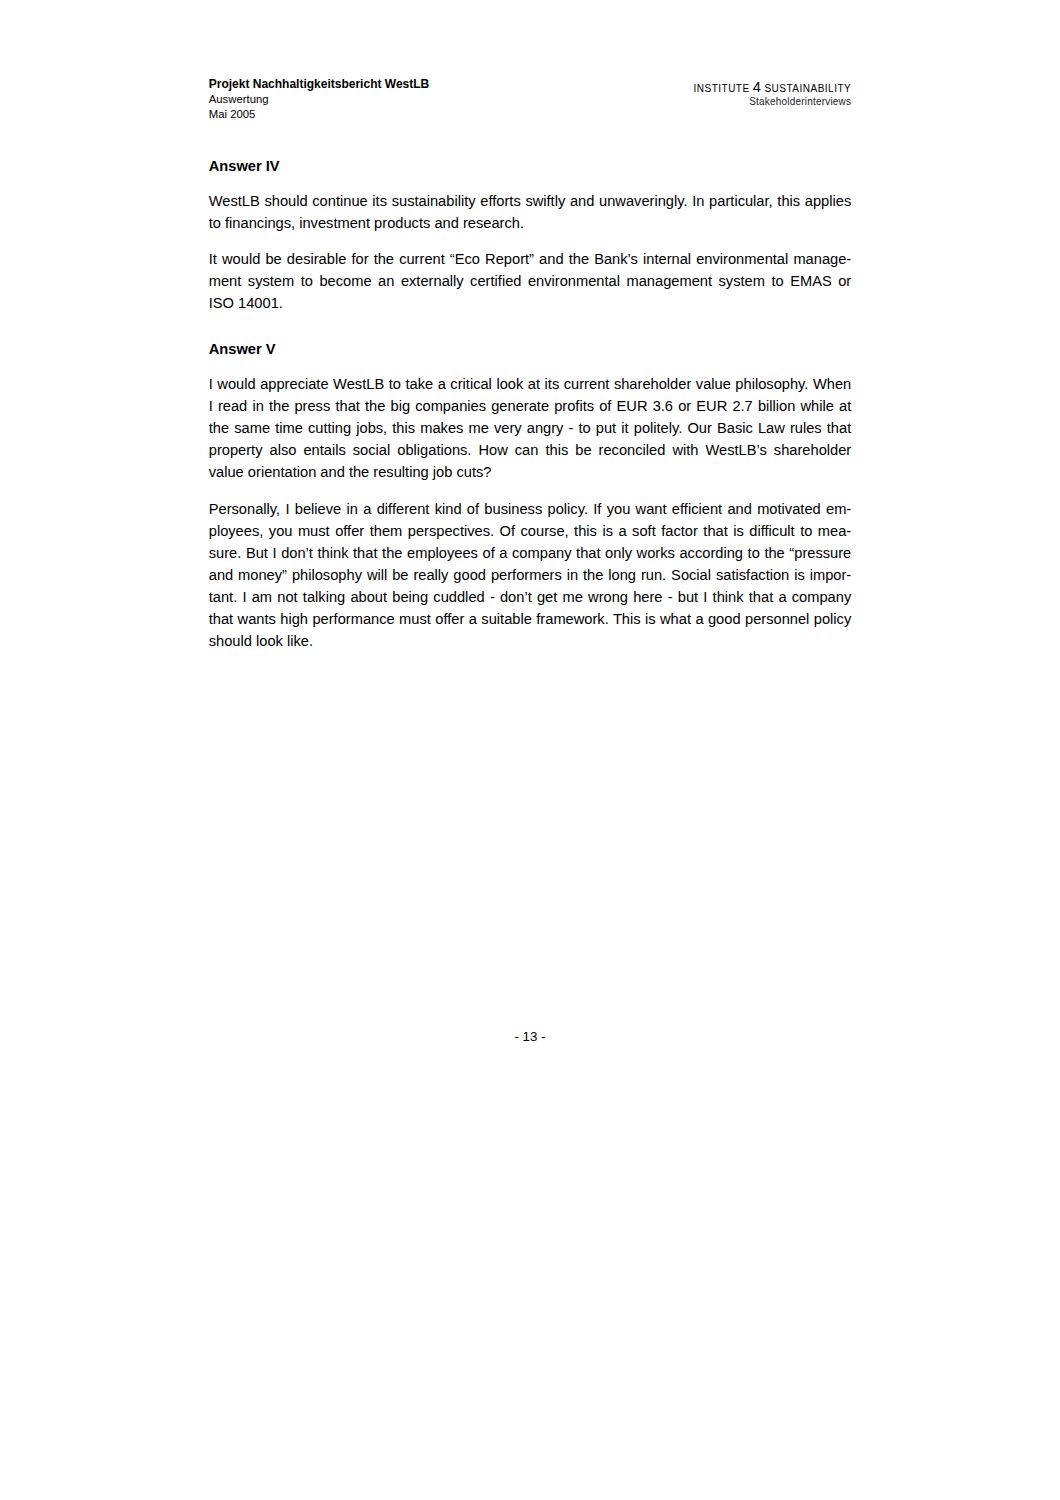Projekt Nachhaltigkeitsbericht WestLB
Auswertung
Mai 2005
INSTITUTE 4 SUSTAINABILITY
Stakeholderinterviews
Answer IV
WestLB should continue its sustainability efforts swiftly and unwaveringly. In particular, this applies to financings, investment products and research.
It would be desirable for the current “Eco Report” and the Bank’s internal environmental management system to become an externally certified environmental management system to EMAS or ISO 14001.
Answer V
I would appreciate WestLB to take a critical look at its current shareholder value philosophy. When I read in the press that the big companies generate profits of EUR 3.6 or EUR 2.7 billion while at the same time cutting jobs, this makes me very angry - to put it politely. Our Basic Law rules that property also entails social obligations. How can this be reconciled with WestLB’s shareholder value orientation and the resulting job cuts?
Personally, I believe in a different kind of business policy. If you want efficient and motivated employees, you must offer them perspectives. Of course, this is a soft factor that is difficult to measure. But I don’t think that the employees of a company that only works according to the “pressure and money” philosophy will be really good performers in the long run. Social satisfaction is important. I am not talking about being cuddled - don’t get me wrong here - but I think that a company that wants high performance must offer a suitable framework. This is what a good personnel policy should look like.
- 13 -